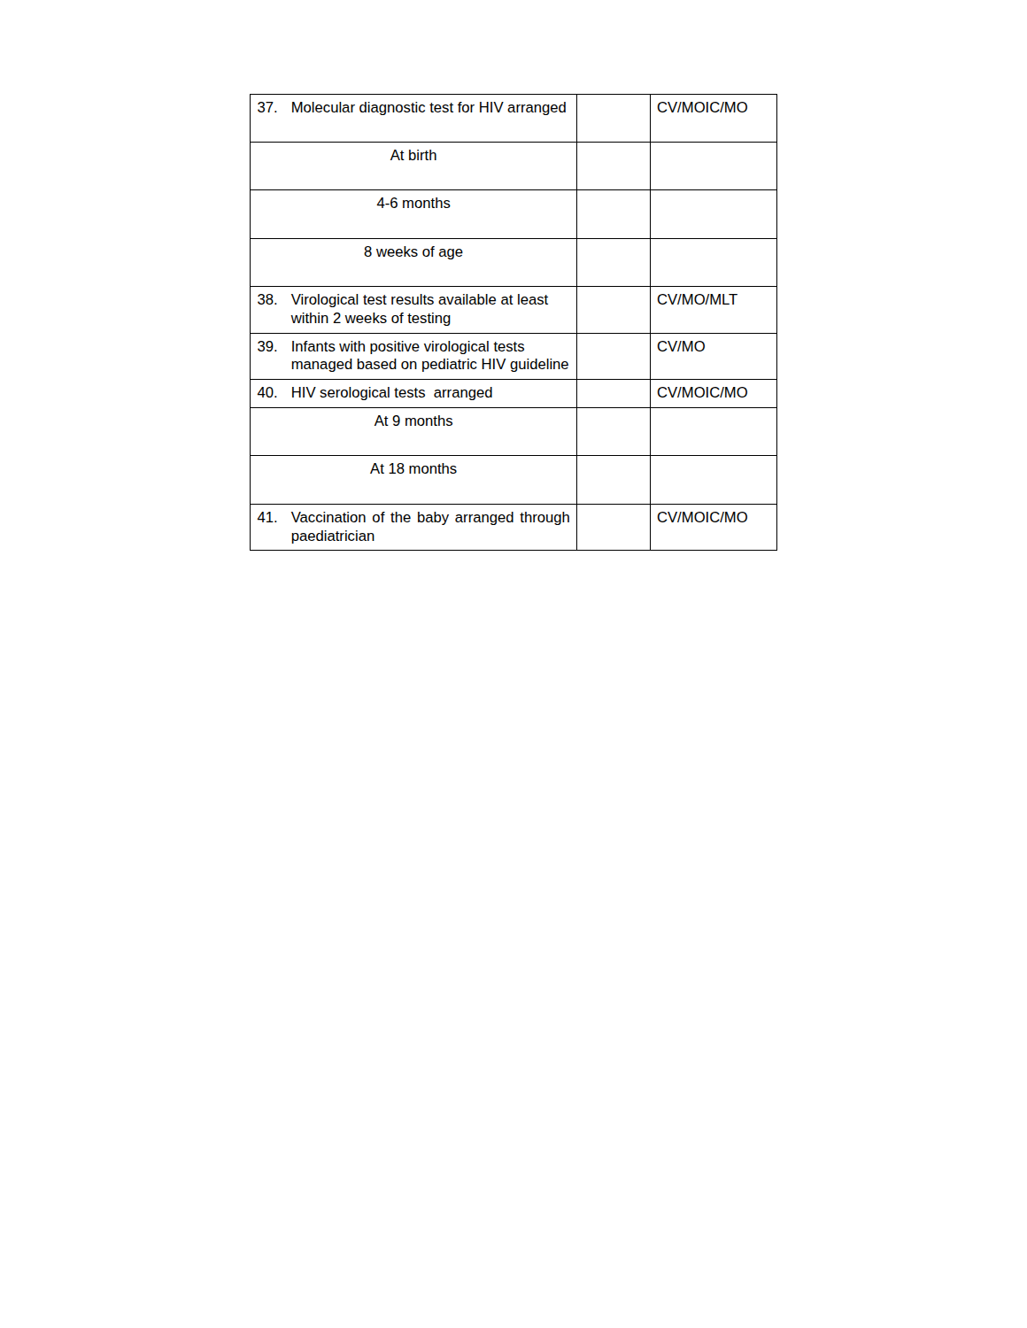| 37. Molecular diagnostic test for HIV arranged | | CV/MOIC/MO |
| At birth | | |
| 4-6 months | | |
| 8 weeks of age | | |
| 38. Virological test results available at least within 2 weeks of testing | | CV/MO/MLT |
| 39. Infants with positive virological tests managed based on pediatric HIV guideline | | CV/MO |
| 40. HIV serological tests arranged | | CV/MOIC/MO |
| At 9 months | | |
| At 18 months | | |
| 41. Vaccination of the baby arranged through paediatrician | | CV/MOIC/MO |